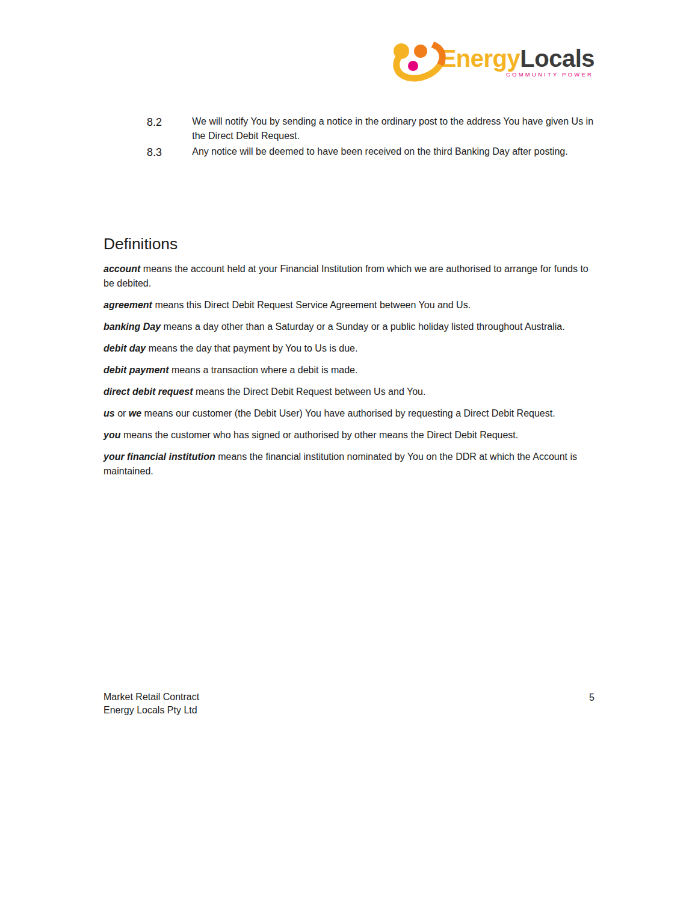Energy Locals
COMMUNITY POWER
8.2 We will notify You by sending a notice in the ordinary post to the address You have given Us in the Direct Debit Request.
8.3 Any notice will be deemed to have been received on the third Banking Day after posting.
Definitions
account
means the account held at your Financial Institution from which we are authorised to arrange for funds to be debited.
agreement
means this Direct Debit Request Service Agreement between You and Us.
banking Day
means a day other than a Saturday or a Sunday or a public holiday listed throughout Australia.
debit day
means the day that payment by You to Us is due.
debit payment
means a transaction where a debit is made.
direct debit request
means the Direct Debit Request between Us and You.
us
or we means our customer (the Debit User) You have authorised by requesting a Direct Debit Request.
you
means the customer who has signed or authorised by other means the Direct Debit Request.
your financial institution
means the financial institution nominated by You on the DDR at which the Account is maintained.
Market Retail Contract
Energy Locals Pty Ltd
5